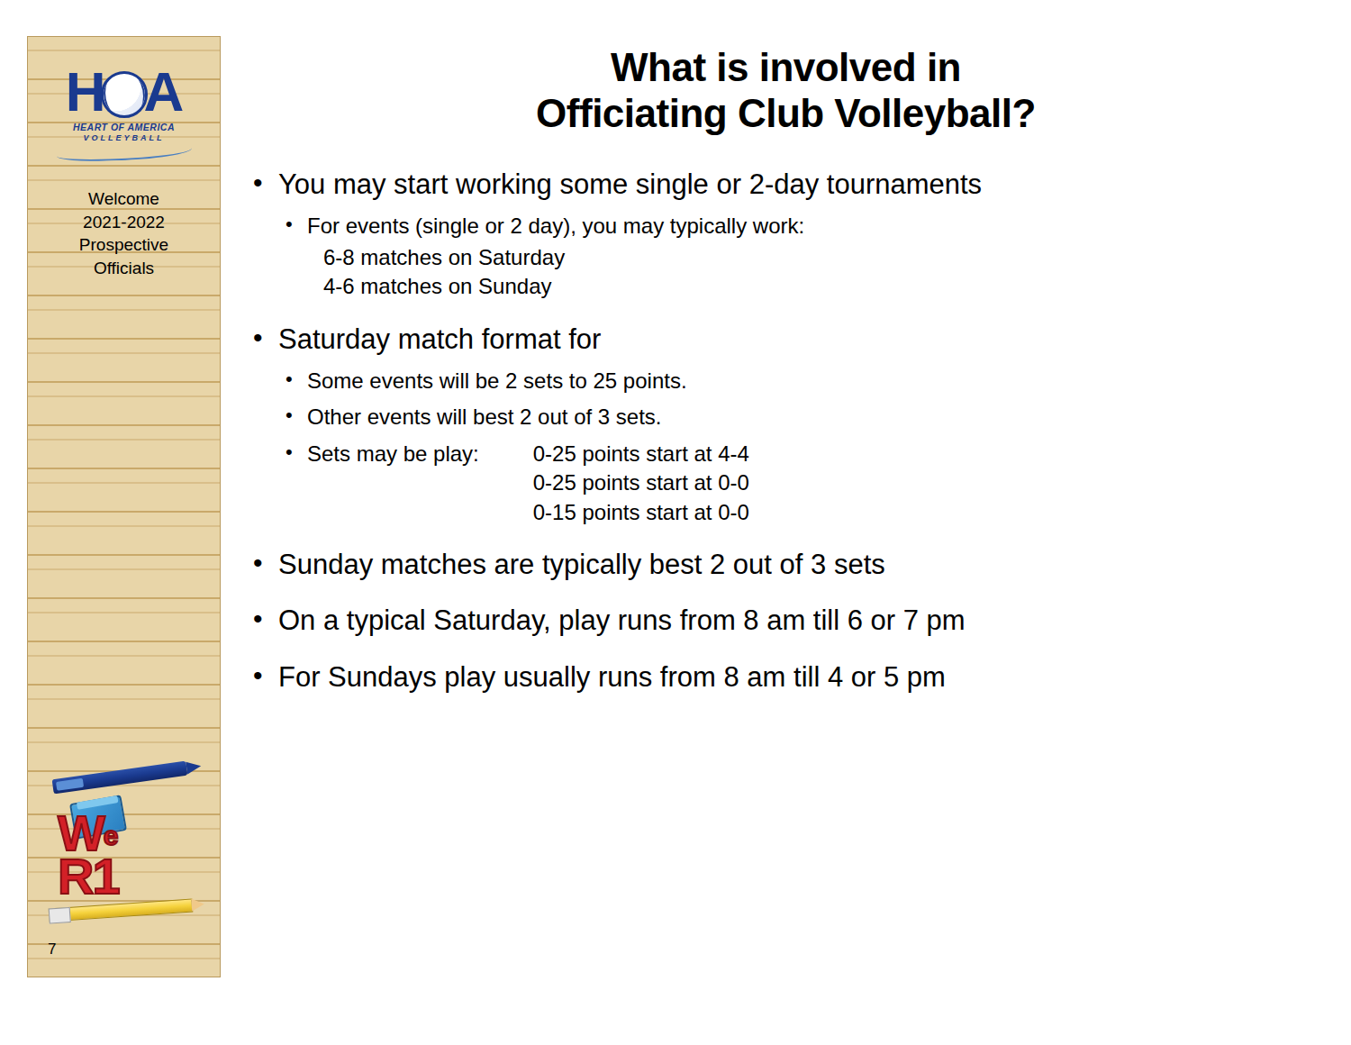H A
HEART OF AMERICA
VOLLEYBALL
Welcome
2021-2022
Prospective
Officials
We
R1
7
What is involved in
Officiating Club Volleyball?
You may start working some single or 2-day tournaments
For events (single or 2 day), you may typically work:
6-8 matches on Saturday
4-6 matches on Sunday
Saturday match format for
Some events will be 2 sets to 25 points.
Other events will best 2 out of 3 sets.
Sets may be play: 0-25 points start at 4-4
0-25 points start at 0-0
0-15 points start at 0-0
Sunday matches are typically best 2 out of 3 sets
On a typical Saturday, play runs from 8 am till 6 or 7 pm
For Sundays play usually runs from 8 am till 4 or 5 pm